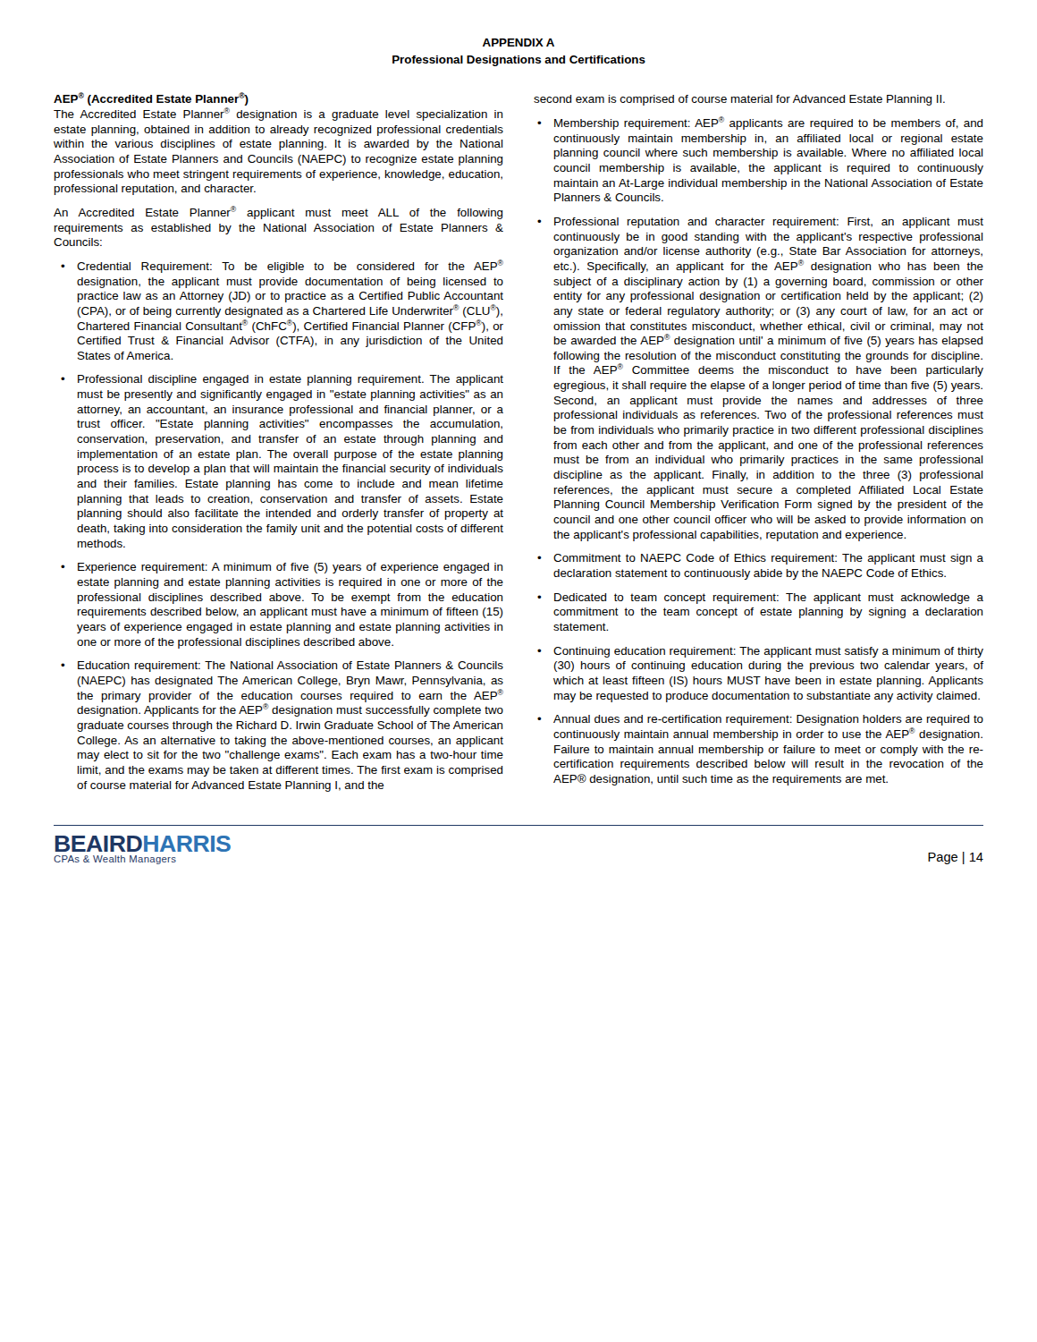APPENDIX A Professional Designations and Certifications
AEP® (Accredited Estate Planner®)
The Accredited Estate Planner® designation is a graduate level specialization in estate planning, obtained in addition to already recognized professional credentials within the various disciplines of estate planning. It is awarded by the National Association of Estate Planners and Councils (NAEPC) to recognize estate planning professionals who meet stringent requirements of experience, knowledge, education, professional reputation, and character.
An Accredited Estate Planner® applicant must meet ALL of the following requirements as established by the National Association of Estate Planners & Councils:
Credential Requirement: To be eligible to be considered for the AEP® designation, the applicant must provide documentation of being licensed to practice law as an Attorney (JD) or to practice as a Certified Public Accountant (CPA), or of being currently designated as a Chartered Life Underwriter® (CLU®), Chartered Financial Consultant® (ChFC®), Certified Financial Planner (CFP®), or Certified Trust & Financial Advisor (CTFA), in any jurisdiction of the United States of America.
Professional discipline engaged in estate planning requirement. The applicant must be presently and significantly engaged in "estate planning activities" as an attorney, an accountant, an insurance professional and financial planner, or a trust officer. "Estate planning activities" encompasses the accumulation, conservation, preservation, and transfer of an estate through planning and implementation of an estate plan. The overall purpose of the estate planning process is to develop a plan that will maintain the financial security of individuals and their families. Estate planning has come to include and mean lifetime planning that leads to creation, conservation and transfer of assets. Estate planning should also facilitate the intended and orderly transfer of property at death, taking into consideration the family unit and the potential costs of different methods.
Experience requirement: A minimum of five (5) years of experience engaged in estate planning and estate planning activities is required in one or more of the professional disciplines described above. To be exempt from the education requirements described below, an applicant must have a minimum of fifteen (15) years of experience engaged in estate planning and estate planning activities in one or more of the professional disciplines described above.
Education requirement: The National Association of Estate Planners & Councils (NAEPC) has designated The American College, Bryn Mawr, Pennsylvania, as the primary provider of the education courses required to earn the AEP® designation. Applicants for the AEP® designation must successfully complete two graduate courses through the Richard D. Irwin Graduate School of The American College. As an alternative to taking the above-mentioned courses, an applicant may elect to sit for the two "challenge exams". Each exam has a two-hour time limit, and the exams may be taken at different times. The first exam is comprised of course material for Advanced Estate Planning I, and the
second exam is comprised of course material for Advanced Estate Planning II.
Membership requirement: AEP® applicants are required to be members of, and continuously maintain membership in, an affiliated local or regional estate planning council where such membership is available. Where no affiliated local council membership is available, the applicant is required to continuously maintain an At-Large individual membership in the National Association of Estate Planners & Councils.
Professional reputation and character requirement: First, an applicant must continuously be in good standing with the applicant's respective professional organization and/or license authority (e.g., State Bar Association for attorneys, etc.). Specifically, an applicant for the AEP® designation who has been the subject of a disciplinary action by (1) a governing board, commission or other entity for any professional designation or certification held by the applicant; (2) any state or federal regulatory authority; or (3) any court of law, for an act or omission that constitutes misconduct, whether ethical, civil or criminal, may not be awarded the AEP® designation until' a minimum of five (5) years has elapsed following the resolution of the misconduct constituting the grounds for discipline. If the AEP® Committee deems the misconduct to have been particularly egregious, it shall require the elapse of a longer period of time than five (5) years. Second, an applicant must provide the names and addresses of three professional individuals as references. Two of the professional references must be from individuals who primarily practice in two different professional disciplines from each other and from the applicant, and one of the professional references must be from an individual who primarily practices in the same professional discipline as the applicant. Finally, in addition to the three (3) professional references, the applicant must secure a completed Affiliated Local Estate Planning Council Membership Verification Form signed by the president of the council and one other council officer who will be asked to provide information on the applicant's professional capabilities, reputation and experience.
Commitment to NAEPC Code of Ethics requirement: The applicant must sign a declaration statement to continuously abide by the NAEPC Code of Ethics.
Dedicated to team concept requirement: The applicant must acknowledge a commitment to the team concept of estate planning by signing a declaration statement.
Continuing education requirement: The applicant must satisfy a minimum of thirty (30) hours of continuing education during the previous two calendar years, of which at least fifteen (IS) hours MUST have been in estate planning. Applicants may be requested to produce documentation to substantiate any activity claimed.
Annual dues and re-certification requirement: Designation holders are required to continuously maintain annual membership in order to use the AEP® designation. Failure to maintain annual membership or failure to meet or comply with the re-certification requirements described below will result in the revocation of the AEP® designation, until such time as the requirements are met.
BEAIRD HARRIS
CPAs & Wealth Managers
Page | 14